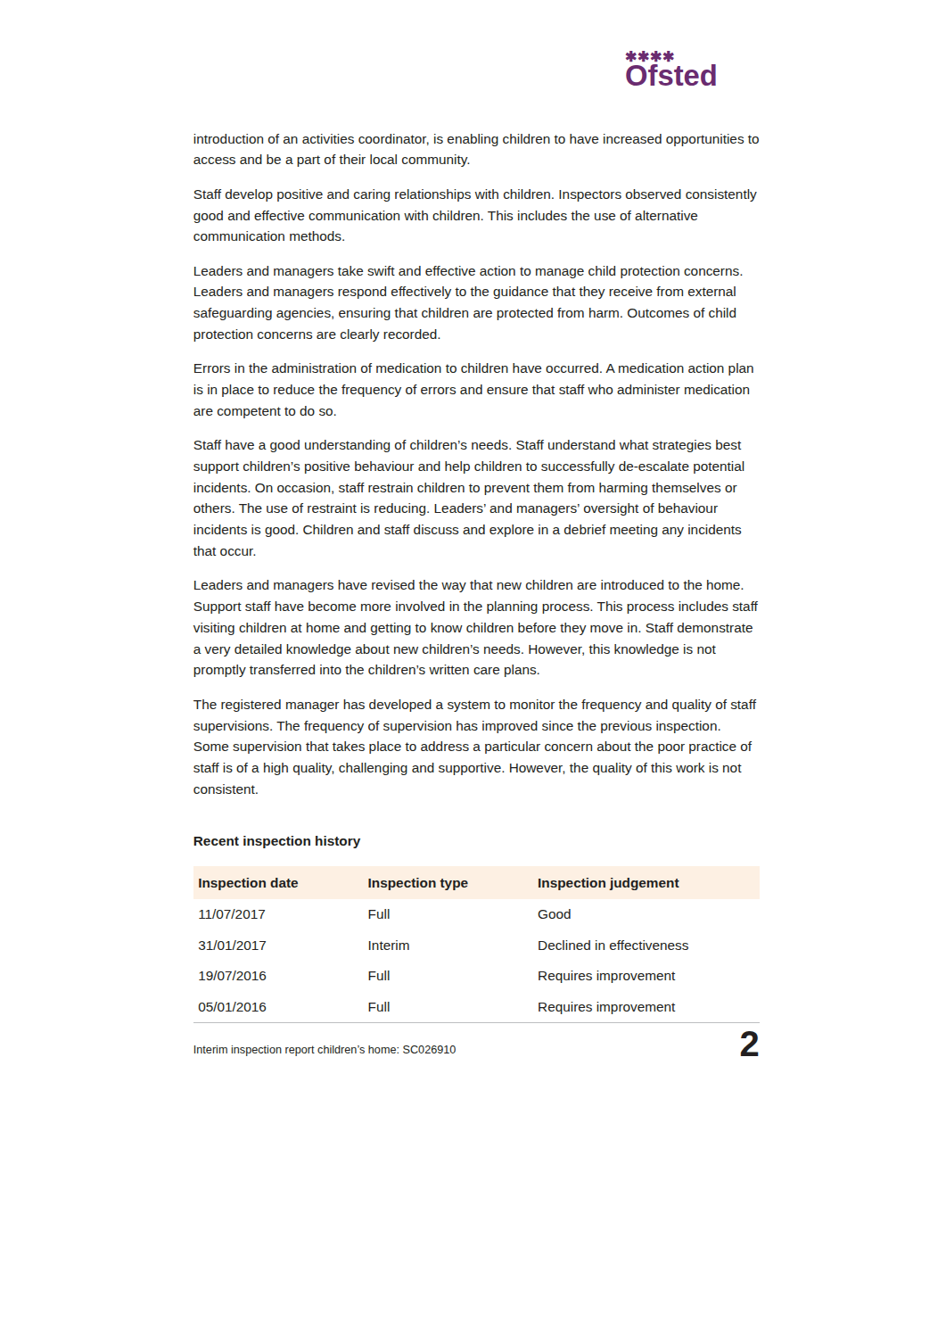✱✱✱✱ Ofsted
introduction of an activities coordinator, is enabling children to have increased opportunities to access and be a part of their local community.
Staff develop positive and caring relationships with children. Inspectors observed consistently good and effective communication with children. This includes the use of alternative communication methods.
Leaders and managers take swift and effective action to manage child protection concerns. Leaders and managers respond effectively to the guidance that they receive from external safeguarding agencies, ensuring that children are protected from harm. Outcomes of child protection concerns are clearly recorded.
Errors in the administration of medication to children have occurred. A medication action plan is in place to reduce the frequency of errors and ensure that staff who administer medication are competent to do so.
Staff have a good understanding of children’s needs. Staff understand what strategies best support children’s positive behaviour and help children to successfully de-escalate potential incidents. On occasion, staff restrain children to prevent them from harming themselves or others. The use of restraint is reducing. Leaders’ and managers’ oversight of behaviour incidents is good. Children and staff discuss and explore in a debrief meeting any incidents that occur.
Leaders and managers have revised the way that new children are introduced to the home. Support staff have become more involved in the planning process. This process includes staff visiting children at home and getting to know children before they move in. Staff demonstrate a very detailed knowledge about new children’s needs. However, this knowledge is not promptly transferred into the children’s written care plans.
The registered manager has developed a system to monitor the frequency and quality of staff supervisions. The frequency of supervision has improved since the previous inspection. Some supervision that takes place to address a particular concern about the poor practice of staff is of a high quality, challenging and supportive. However, the quality of this work is not consistent.
Recent inspection history
| Inspection date | Inspection type | Inspection judgement |
| --- | --- | --- |
| 11/07/2017 | Full | Good |
| 31/01/2017 | Interim | Declined in effectiveness |
| 19/07/2016 | Full | Requires improvement |
| 05/01/2016 | Full | Requires improvement |
Interim inspection report children’s home: SC026910
2